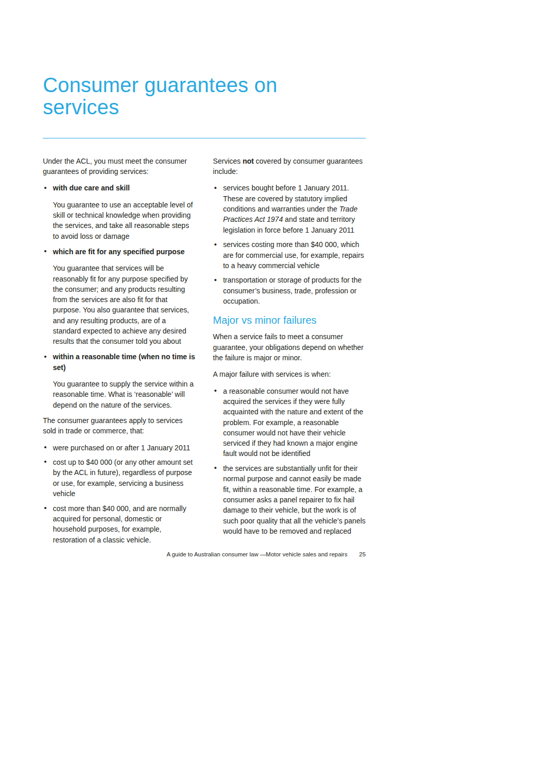Consumer guarantees on
services
Under the ACL, you must meet the consumer guarantees of providing services:
with due care and skill
You guarantee to use an acceptable level of skill or technical knowledge when providing the services, and take all reasonable steps to avoid loss or damage
which are fit for any specified purpose
You guarantee that services will be reasonably fit for any purpose specified by the consumer; and any products resulting from the services are also fit for that purpose. You also guarantee that services, and any resulting products, are of a standard expected to achieve any desired results that the consumer told you about
within a reasonable time (when no time is set)
You guarantee to supply the service within a reasonable time. What is ‘reasonable’ will depend on the nature of the services.
The consumer guarantees apply to services sold in trade or commerce, that:
were purchased on or after 1 January 2011
cost up to $40 000 (or any other amount set by the ACL in future), regardless of purpose or use, for example, servicing a business vehicle
cost more than $40 000, and are normally acquired for personal, domestic or household purposes, for example, restoration of a classic vehicle.
Services not covered by consumer guarantees include:
services bought before 1 January 2011. These are covered by statutory implied conditions and warranties under the Trade Practices Act 1974 and state and territory legislation in force before 1 January 2011
services costing more than $40 000, which are for commercial use, for example, repairs to a heavy commercial vehicle
transportation or storage of products for the consumer’s business, trade, profession or occupation.
Major vs minor failures
When a service fails to meet a consumer guarantee, your obligations depend on whether the failure is major or minor.
A major failure with services is when:
a reasonable consumer would not have acquired the services if they were fully acquainted with the nature and extent of the problem. For example, a reasonable consumer would not have their vehicle serviced if they had known a major engine fault would not be identified
the services are substantially unfit for their normal purpose and cannot easily be made fit, within a reasonable time. For example, a consumer asks a panel repairer to fix hail damage to their vehicle, but the work is of such poor quality that all the vehicle’s panels would have to be removed and replaced
A guide to Australian consumer law —Motor vehicle sales and repairs25